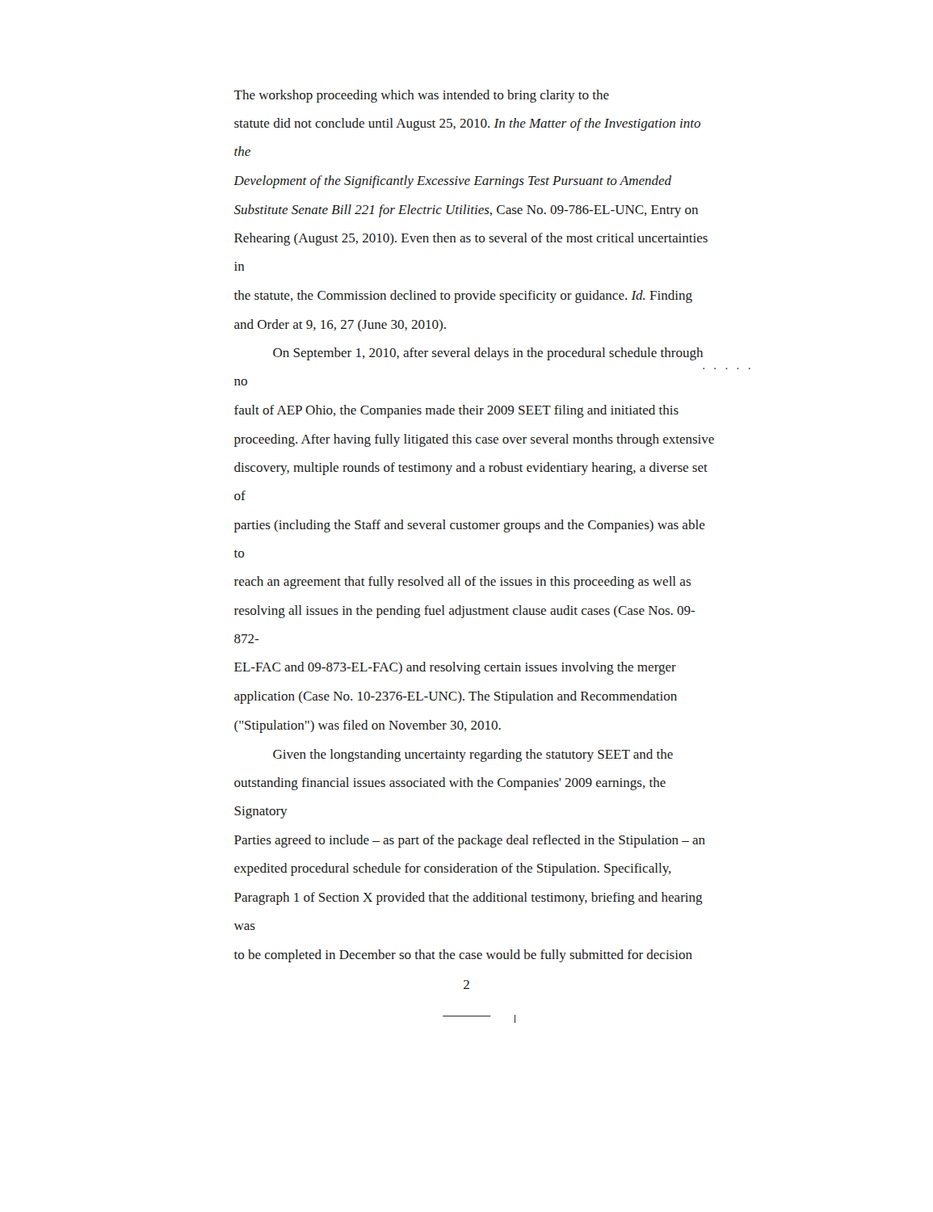The workshop proceeding which was intended to bring clarity to the
statute did not conclude until August 25, 2010. In the Matter of the Investigation into the
Development of the Significantly Excessive Earnings Test Pursuant to Amended
Substitute Senate Bill 221 for Electric Utilities, Case No. 09-786-EL-UNC, Entry on
Rehearing (August 25, 2010). Even then as to several of the most critical uncertainties in
the statute, the Commission declined to provide specificity or guidance. Id. Finding
and Order at 9, 16, 27 (June 30, 2010).
On September 1, 2010, after several delays in the procedural schedule through no
fault of AEP Ohio, the Companies made their 2009 SEET filing and initiated this
proceeding. After having fully litigated this case over several months through extensive
discovery, multiple rounds of testimony and a robust evidentiary hearing, a diverse set of
parties (including the Staff and several customer groups and the Companies) was able to
reach an agreement that fully resolved all of the issues in this proceeding as well as
resolving all issues in the pending fuel adjustment clause audit cases (Case Nos. 09-872-
EL-FAC and 09-873-EL-FAC) and resolving certain issues involving the merger
application (Case No. 10-2376-EL-UNC). The Stipulation and Recommendation
("Stipulation") was filed on November 30, 2010.
Given the longstanding uncertainty regarding the statutory SEET and the
outstanding financial issues associated with the Companies' 2009 earnings, the Signatory
Parties agreed to include – as part of the package deal reflected in the Stipulation – an
expedited procedural schedule for consideration of the Stipulation. Specifically,
Paragraph 1 of Section X provided that the additional testimony, briefing and hearing was
to be completed in December so that the case would be fully submitted for decision
. . . . .
2